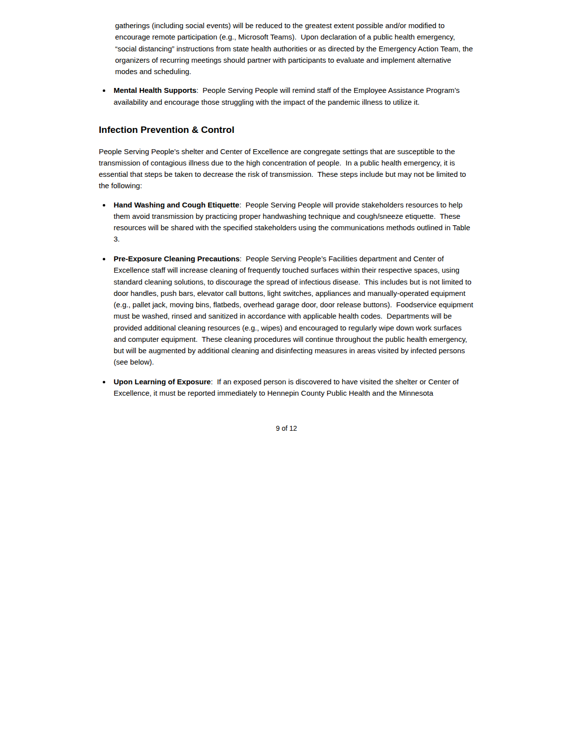gatherings (including social events) will be reduced to the greatest extent possible and/or modified to encourage remote participation (e.g., Microsoft Teams). Upon declaration of a public health emergency, “social distancing” instructions from state health authorities or as directed by the Emergency Action Team, the organizers of recurring meetings should partner with participants to evaluate and implement alternative modes and scheduling.
Mental Health Supports: People Serving People will remind staff of the Employee Assistance Program’s availability and encourage those struggling with the impact of the pandemic illness to utilize it.
Infection Prevention & Control
People Serving People’s shelter and Center of Excellence are congregate settings that are susceptible to the transmission of contagious illness due to the high concentration of people. In a public health emergency, it is essential that steps be taken to decrease the risk of transmission. These steps include but may not be limited to the following:
Hand Washing and Cough Etiquette: People Serving People will provide stakeholders resources to help them avoid transmission by practicing proper handwashing technique and cough/sneeze etiquette. These resources will be shared with the specified stakeholders using the communications methods outlined in Table 3.
Pre-Exposure Cleaning Precautions: People Serving People’s Facilities department and Center of Excellence staff will increase cleaning of frequently touched surfaces within their respective spaces, using standard cleaning solutions, to discourage the spread of infectious disease. This includes but is not limited to door handles, push bars, elevator call buttons, light switches, appliances and manually-operated equipment (e.g., pallet jack, moving bins, flatbeds, overhead garage door, door release buttons). Foodservice equipment must be washed, rinsed and sanitized in accordance with applicable health codes. Departments will be provided additional cleaning resources (e.g., wipes) and encouraged to regularly wipe down work surfaces and computer equipment. These cleaning procedures will continue throughout the public health emergency, but will be augmented by additional cleaning and disinfecting measures in areas visited by infected persons (see below).
Upon Learning of Exposure: If an exposed person is discovered to have visited the shelter or Center of Excellence, it must be reported immediately to Hennepin County Public Health and the Minnesota
9 of 12